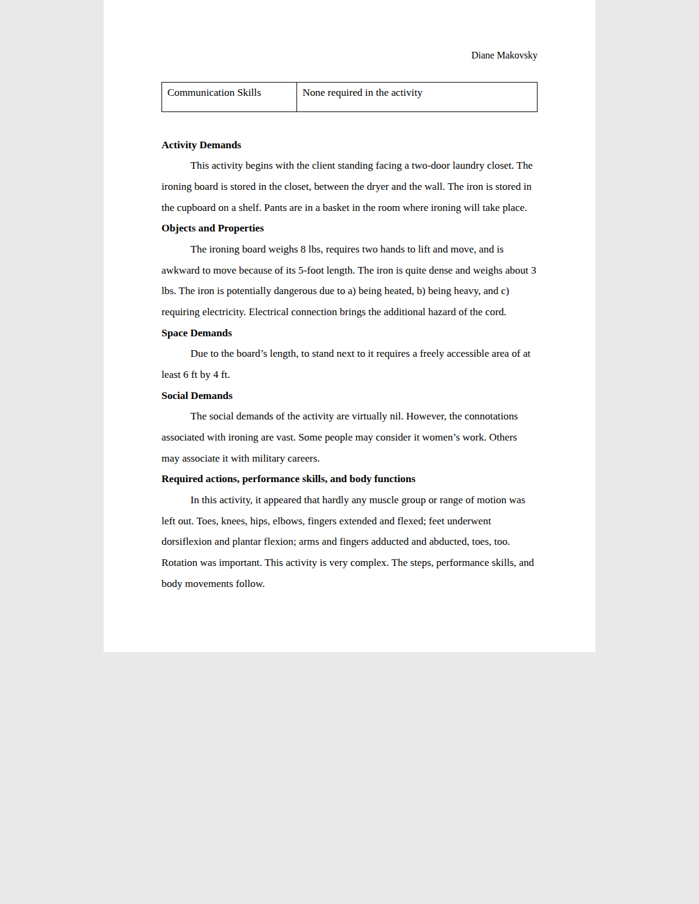Diane Makovsky
| Communication Skills | None required in the activity |
Activity Demands
This activity begins with the client standing facing a two-door laundry closet. The ironing board is stored in the closet, between the dryer and the wall. The iron is stored in the cupboard on a shelf. Pants are in a basket in the room where ironing will take place.
Objects and Properties
The ironing board weighs 8 lbs, requires two hands to lift and move, and is awkward to move because of its 5-foot length. The iron is quite dense and weighs about 3 lbs. The iron is potentially dangerous due to a) being heated, b) being heavy, and c) requiring electricity. Electrical connection brings the additional hazard of the cord.
Space Demands
Due to the board’s length, to stand next to it requires a freely accessible area of at least 6 ft by 4 ft.
Social Demands
The social demands of the activity are virtually nil. However, the connotations associated with ironing are vast. Some people may consider it women’s work. Others may associate it with military careers.
Required actions, performance skills, and body functions
In this activity, it appeared that hardly any muscle group or range of motion was left out. Toes, knees, hips, elbows, fingers extended and flexed; feet underwent dorsiflexion and plantar flexion; arms and fingers adducted and abducted, toes, too. Rotation was important. This activity is very complex. The steps, performance skills, and body movements follow.